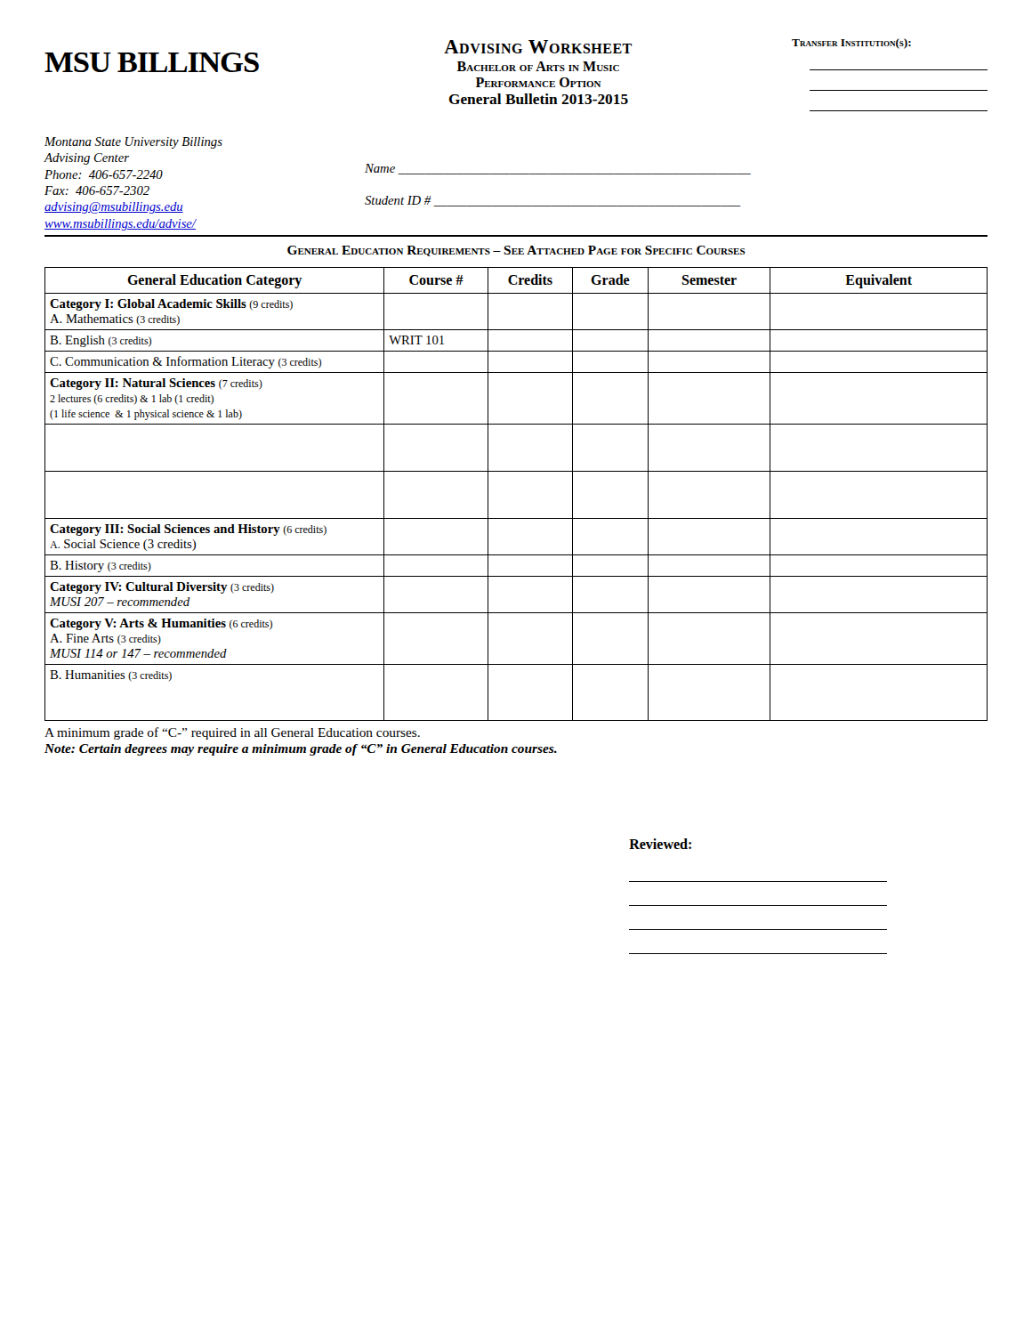MSU BILLINGS
Advising Worksheet
Bachelor of Arts in Music
Performance Option
General Bulletin 2013-2015
Transfer Institution(s):
Montana State University Billings
Advising Center
Phone: 406-657-2240
Fax: 406-657-2302
advising@msubillings.edu
www.msubillings.edu/advise/
Name ______________________________________________________
Student ID # _______________________________________________
General Education Requirements – See Attached Page for Specific Courses
| General Education Category | Course # | Credits | Grade | Semester | Equivalent |
| --- | --- | --- | --- | --- | --- |
| Category I: Global Academic Skills (9 credits) A. Mathematics (3 credits) | | | | | |
| B. English (3 credits) | WRIT 101 | | | | |
| C. Communication & Information Literacy (3 credits) | | | | | |
| Category II: Natural Sciences (7 credits) 2 lectures (6 credits) & 1 lab (1 credit) (1 life science & 1 physical science & 1 lab) | | | | | |
| Category III: Social Sciences and History (6 credits) A. Social Science (3 credits) | | | | | |
| B. History (3 credits) | | | | | |
| Category IV: Cultural Diversity (3 credits) MUSI 207 – recommended | | | | | |
| Category V: Arts & Humanities (6 credits) A. Fine Arts (3 credits) MUSI 114 or 147 – recommended | | | | | |
| B. Humanities (3 credits) | | | | | |
A minimum grade of “C-” required in all General Education courses.
Note: Certain degrees may require a minimum grade of “C” in General Education courses.
Reviewed: